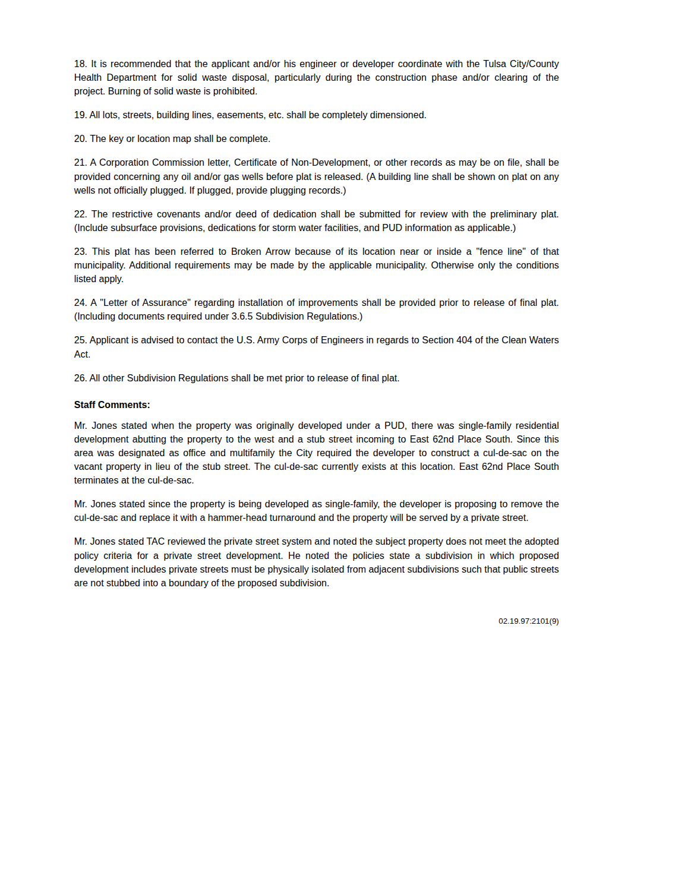18. It is recommended that the applicant and/or his engineer or developer coordinate with the Tulsa City/County Health Department for solid waste disposal, particularly during the construction phase and/or clearing of the project. Burning of solid waste is prohibited.
19. All lots, streets, building lines, easements, etc. shall be completely dimensioned.
20. The key or location map shall be complete.
21. A Corporation Commission letter, Certificate of Non-Development, or other records as may be on file, shall be provided concerning any oil and/or gas wells before plat is released. (A building line shall be shown on plat on any wells not officially plugged. If plugged, provide plugging records.)
22. The restrictive covenants and/or deed of dedication shall be submitted for review with the preliminary plat. (Include subsurface provisions, dedications for storm water facilities, and PUD information as applicable.)
23. This plat has been referred to Broken Arrow because of its location near or inside a "fence line" of that municipality. Additional requirements may be made by the applicable municipality. Otherwise only the conditions listed apply.
24. A "Letter of Assurance" regarding installation of improvements shall be provided prior to release of final plat. (Including documents required under 3.6.5 Subdivision Regulations.)
25. Applicant is advised to contact the U.S. Army Corps of Engineers in regards to Section 404 of the Clean Waters Act.
26. All other Subdivision Regulations shall be met prior to release of final plat.
Staff Comments:
Mr. Jones stated when the property was originally developed under a PUD, there was single-family residential development abutting the property to the west and a stub street incoming to East 62nd Place South. Since this area was designated as office and multifamily the City required the developer to construct a cul-de-sac on the vacant property in lieu of the stub street. The cul-de-sac currently exists at this location. East 62nd Place South terminates at the cul-de-sac.
Mr. Jones stated since the property is being developed as single-family, the developer is proposing to remove the cul-de-sac and replace it with a hammer-head turnaround and the property will be served by a private street.
Mr. Jones stated TAC reviewed the private street system and noted the subject property does not meet the adopted policy criteria for a private street development. He noted the policies state a subdivision in which proposed development includes private streets must be physically isolated from adjacent subdivisions such that public streets are not stubbed into a boundary of the proposed subdivision.
02.19.97:2101(9)